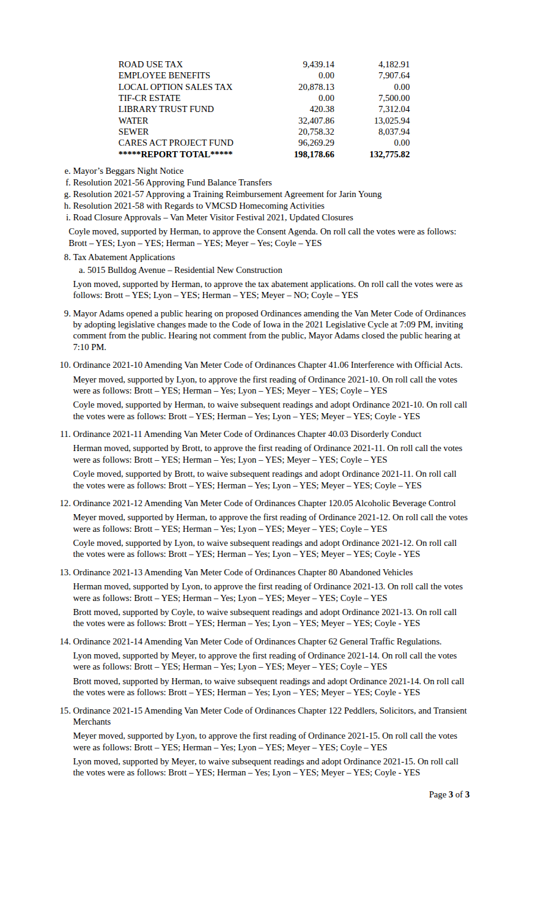| ROAD USE TAX | 9,439.14 | 4,182.91 |
| EMPLOYEE BENEFITS | 0.00 | 7,907.64 |
| LOCAL OPTION SALES TAX | 20,878.13 | 0.00 |
| TIF-CR ESTATE | 0.00 | 7,500.00 |
| LIBRARY TRUST FUND | 420.38 | 7,312.04 |
| WATER | 32,407.86 | 13,025.94 |
| SEWER | 20,758.32 | 8,037.94 |
| CARES ACT PROJECT FUND | 96,269.29 | 0.00 |
| *****REPORT TOTAL***** | 198,178.66 | 132,775.82 |
Mayor’s Beggars Night Notice
Resolution 2021-56 Approving Fund Balance Transfers
Resolution 2021-57 Approving a Training Reimbursement Agreement for Jarin Young
Resolution 2021-58 with Regards to VMCSD Homecoming Activities
Road Closure Approvals – Van Meter Visitor Festival 2021, Updated Closures
Coyle moved, supported by Herman, to approve the Consent Agenda. On roll call the votes were as follows: Brott – YES; Lyon – YES; Herman – YES; Meyer – Yes; Coyle – YES
Tax Abatement Applications
5015 Bulldog Avenue – Residential New Construction
Lyon moved, supported by Herman, to approve the tax abatement applications. On roll call the votes were as follows: Brott – YES; Lyon – YES; Herman – YES; Meyer – NO; Coyle – YES
Mayor Adams opened a public hearing on proposed Ordinances amending the Van Meter Code of Ordinances by adopting legislative changes made to the Code of Iowa in the 2021 Legislative Cycle at 7:09 PM, inviting comment from the public. Hearing not comment from the public, Mayor Adams closed the public hearing at 7:10 PM.
Ordinance 2021-10 Amending Van Meter Code of Ordinances Chapter 41.06 Interference with Official Acts.
Meyer moved, supported by Lyon, to approve the first reading of Ordinance 2021-10. On roll call the votes were as follows: Brott – YES; Herman – Yes; Lyon – YES; Meyer – YES; Coyle – YES
Coyle moved, supported by Herman, to waive subsequent readings and adopt Ordinance 2021-10. On roll call the votes were as follows: Brott – YES; Herman – Yes; Lyon – YES; Meyer – YES; Coyle - YES
Ordinance 2021-11 Amending Van Meter Code of Ordinances Chapter 40.03 Disorderly Conduct
Herman moved, supported by Brott, to approve the first reading of Ordinance 2021-11. On roll call the votes were as follows: Brott – YES; Herman – Yes; Lyon – YES; Meyer – YES; Coyle – YES
Coyle moved, supported by Brott, to waive subsequent readings and adopt Ordinance 2021-11. On roll call the votes were as follows: Brott – YES; Herman – Yes; Lyon – YES; Meyer – YES; Coyle – YES
Ordinance 2021-12 Amending Van Meter Code of Ordinances Chapter 120.05 Alcoholic Beverage Control
Meyer moved, supported by Herman, to approve the first reading of Ordinance 2021-12. On roll call the votes were as follows: Brott – YES; Herman – Yes; Lyon – YES; Meyer – YES; Coyle – YES
Coyle moved, supported by Lyon, to waive subsequent readings and adopt Ordinance 2021-12. On roll call the votes were as follows: Brott – YES; Herman – Yes; Lyon – YES; Meyer – YES; Coyle - YES
Ordinance 2021-13 Amending Van Meter Code of Ordinances Chapter 80 Abandoned Vehicles
Herman moved, supported by Lyon, to approve the first reading of Ordinance 2021-13. On roll call the votes were as follows: Brott – YES; Herman – Yes; Lyon – YES; Meyer – YES; Coyle – YES
Brott moved, supported by Coyle, to waive subsequent readings and adopt Ordinance 2021-13. On roll call the votes were as follows: Brott – YES; Herman – Yes; Lyon – YES; Meyer – YES; Coyle - YES
Ordinance 2021-14 Amending Van Meter Code of Ordinances Chapter 62 General Traffic Regulations.
Lyon moved, supported by Meyer, to approve the first reading of Ordinance 2021-14. On roll call the votes were as follows: Brott – YES; Herman – Yes; Lyon – YES; Meyer – YES; Coyle – YES
Brott moved, supported by Herman, to waive subsequent readings and adopt Ordinance 2021-14. On roll call the votes were as follows: Brott – YES; Herman – Yes; Lyon – YES; Meyer – YES; Coyle - YES
Ordinance 2021-15 Amending Van Meter Code of Ordinances Chapter 122 Peddlers, Solicitors, and Transient Merchants
Meyer moved, supported by Lyon, to approve the first reading of Ordinance 2021-15. On roll call the votes were as follows: Brott – YES; Herman – Yes; Lyon – YES; Meyer – YES; Coyle – YES
Lyon moved, supported by Meyer, to waive subsequent readings and adopt Ordinance 2021-15. On roll call the votes were as follows: Brott – YES; Herman – Yes; Lyon – YES; Meyer – YES; Coyle - YES
Page 3 of 3